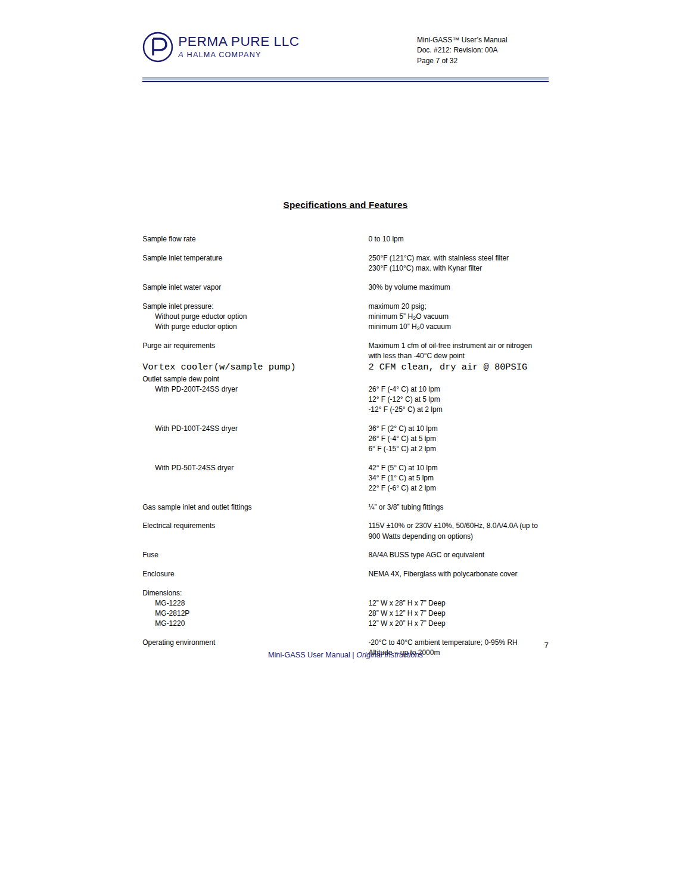PERMA PURE LLC
A HALMA COMPANY
Mini-GASS™ User’s Manual
Doc. #212: Revision: 00A
Page 7 of 32
Specifications and Features
| Sample flow rate | 0 to 10 lpm |
| Sample inlet temperature | 250°F (121°C) max. with stainless steel filter 230°F (110°C) max. with Kynar filter |
| Sample inlet water vapor | 30% by volume maximum |
| Sample inlet pressure: | maximum 20 psig; |
| Without purge eductor option | minimum 5” H 2 O vacuum |
| With purge eductor option | minimum 10” H 2 0 vacuum |
| Purge air requirements | Maximum 1 cfm of oil-free instrument air or nitrogen with less than -40°C dew point |
| Vortex cooler(w/sample pump) | 2 CFM clean, dry air @ 80PSIG |
| Outlet sample dew point | |
| With PD-200T-24SS dryer | 26° F (-4° C) at 10 lpm 12° F (-12° C) at 5 lpm -12° F (-25° C) at 2 lpm |
| With PD-100T-24SS dryer | 36° F (2° C) at 10 lpm 26° F (-4° C) at 5 lpm 6° F (-15° C) at 2 lpm |
| With PD-50T-24SS dryer | 42° F (5° C) at 10 lpm 34° F (1° C) at 5 lpm 22° F (-6° C) at 2 lpm |
| Gas sample inlet and outlet fittings | ¼” or 3/8” tubing fittings |
| Electrical requirements | 115V ±10% or 230V ±10%, 50/60Hz, 8.0A/4.0A (up to 900 Watts depending on options) |
| Fuse | 8A/4A BUSS type AGC or equivalent |
| Enclosure | NEMA 4X, Fiberglass with polycarbonate cover |
| Dimensions: | |
| MG-1228 | 12” W x 28” H x 7” Deep |
| MG-2812P | 28” W x 12” H x 7” Deep |
| MG-1220 | 12” W x 20” H x 7” Deep |
| Operating environment | -20°C to 40°C ambient temperature; 0-95% RH Altitude – up to 2000m |
7
Mini-GASS User Manual | Original Instructions